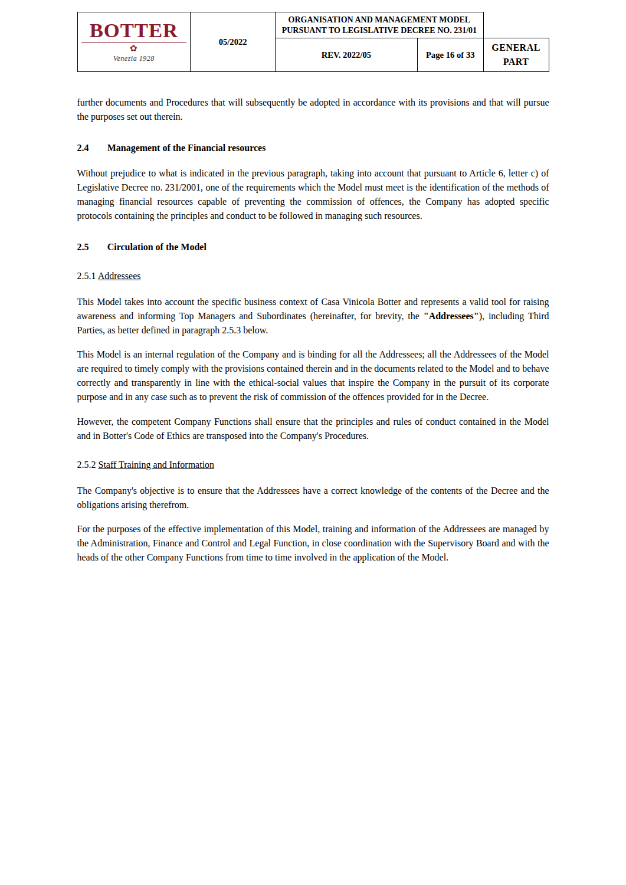| BOTTER ✿ Venezia 1928 | 05/2022 | Organisation and Management Model pursuant to Legislative Decree no. 231/01 |
| REV. 2022/05 | Page 16 of 33 | GENERAL PART |
further documents and Procedures that will subsequently be adopted in accordance with its provisions and that will pursue the purposes set out therein.
2.4 Management of the Financial resources
Without prejudice to what is indicated in the previous paragraph, taking into account that pursuant to Article 6, letter c) of Legislative Decree no. 231/2001, one of the requirements which the Model must meet is the identification of the methods of managing financial resources capable of preventing the commission of offences, the Company has adopted specific protocols containing the principles and conduct to be followed in managing such resources.
2.5 Circulation of the Model
2.5.1 Addressees
This Model takes into account the specific business context of Casa Vinicola Botter and represents a valid tool for raising awareness and informing Top Managers and Subordinates (hereinafter, for brevity, the "Addressees"), including Third Parties, as better defined in paragraph 2.5.3 below.
This Model is an internal regulation of the Company and is binding for all the Addressees; all the Addressees of the Model are required to timely comply with the provisions contained therein and in the documents related to the Model and to behave correctly and transparently in line with the ethical-social values that inspire the Company in the pursuit of its corporate purpose and in any case such as to prevent the risk of commission of the offences provided for in the Decree.
However, the competent Company Functions shall ensure that the principles and rules of conduct contained in the Model and in Botter's Code of Ethics are transposed into the Company's Procedures.
2.5.2 Staff Training and Information
The Company's objective is to ensure that the Addressees have a correct knowledge of the contents of the Decree and the obligations arising therefrom.
For the purposes of the effective implementation of this Model, training and information of the Addressees are managed by the Administration, Finance and Control and Legal Function, in close coordination with the Supervisory Board and with the heads of the other Company Functions from time to time involved in the application of the Model.